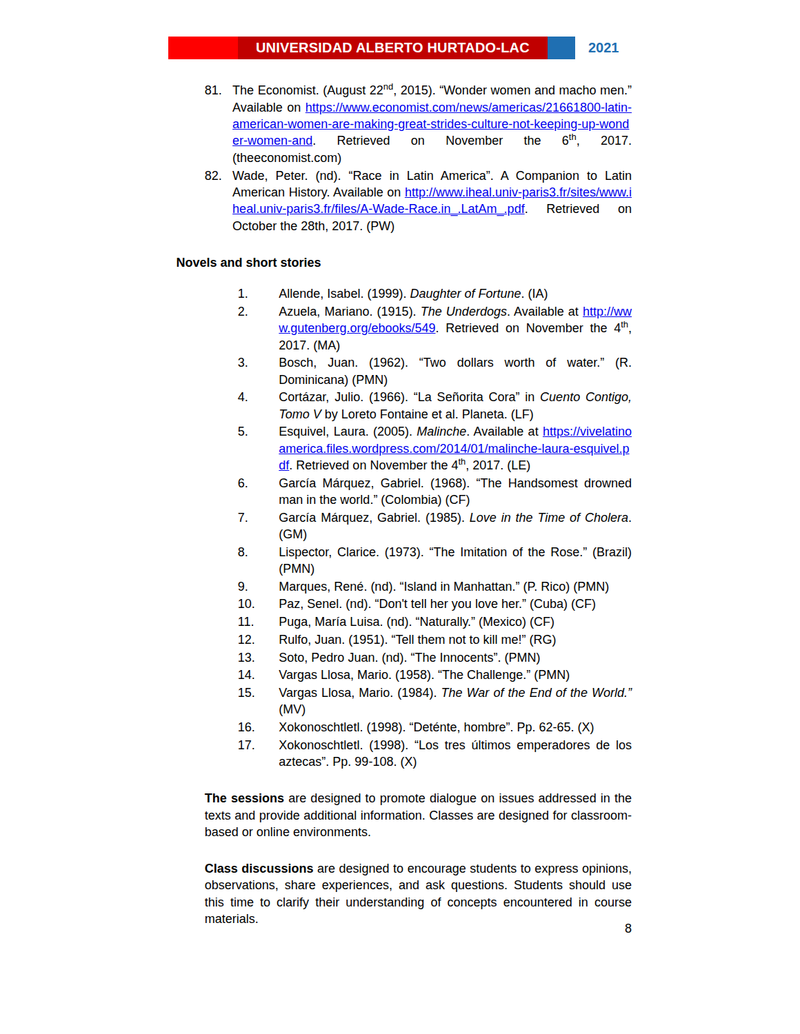UNIVERSIDAD ALBERTO HURTADO-LAC
2021
81. The Economist. (August 22nd, 2015). “Wonder women and macho men.” Available on https://www.economist.com/news/americas/21661800-latin-american-women-are-making-great-strides-culture-not-keeping-up-wonder-women-and. Retrieved on November the 6th, 2017. (theeconomist.com)
82. Wade, Peter. (nd). “Race in Latin America”. A Companion to Latin American History. Available on http://www.iheal.univ-paris3.fr/sites/www.iheal.univ-paris3.fr/files/A-Wade-Race.in_.LatAm_.pdf. Retrieved on October the 28th, 2017. (PW)
Novels and short stories
1. Allende, Isabel. (1999). Daughter of Fortune. (IA)
2. Azuela, Mariano. (1915). The Underdogs. Available at http://www.gutenberg.org/ebooks/549. Retrieved on November the 4th, 2017. (MA)
3. Bosch, Juan. (1962). “Two dollars worth of water.” (R. Dominicana) (PMN)
4. Cortázar, Julio. (1966). “La Señorita Cora” in Cuento Contigo, Tomo V by Loreto Fontaine et al. Planeta. (LF)
5. Esquivel, Laura. (2005). Malinche. Available at https://vivelatinoamerica.files.wordpress.com/2014/01/malinche-laura-esquivel.pdf. Retrieved on November the 4th, 2017. (LE)
6. García Márquez, Gabriel. (1968). “The Handsomest drowned man in the world.” (Colombia) (CF)
7. García Márquez, Gabriel. (1985). Love in the Time of Cholera. (GM)
8. Lispector, Clarice. (1973). “The Imitation of the Rose.” (Brazil) (PMN)
9. Marques, René. (nd). “Island in Manhattan.” (P. Rico) (PMN)
10. Paz, Senel. (nd). “Don't tell her you love her.” (Cuba) (CF)
11. Puga, María Luisa. (nd). “Naturally.” (Mexico) (CF)
12. Rulfo, Juan. (1951). “Tell them not to kill me!” (RG)
13. Soto, Pedro Juan. (nd). “The Innocents”. (PMN)
14. Vargas Llosa, Mario. (1958). “The Challenge.” (PMN)
15. Vargas Llosa, Mario. (1984). The War of the End of the World.” (MV)
16. Xokonoschtletl. (1998). “Deténte, hombre”. Pp. 62-65. (X)
17. Xokonoschtletl. (1998). “Los tres últimos emperadores de los aztecas”. Pp. 99-108. (X)
The sessions are designed to promote dialogue on issues addressed in the texts and provide additional information. Classes are designed for classroom-based or online environments.
Class discussions are designed to encourage students to express opinions, observations, share experiences, and ask questions. Students should use this time to clarify their understanding of concepts encountered in course materials.
8